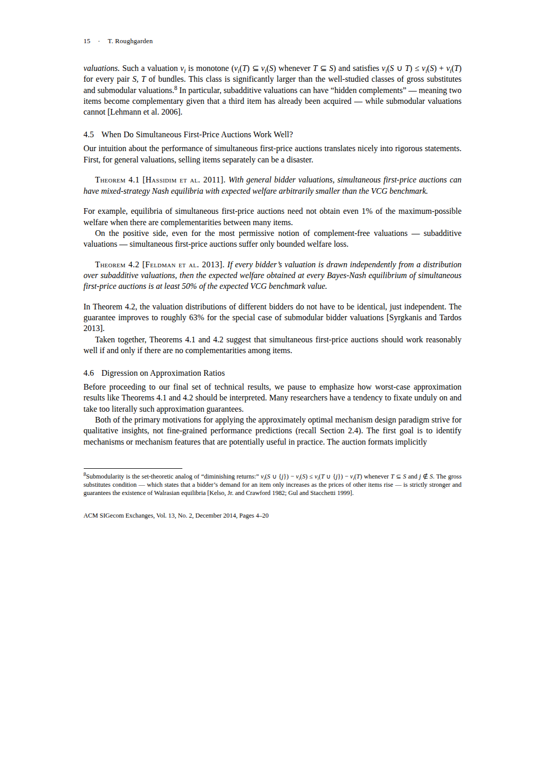15·T. Roughgarden
valuations. Such a valuation vi is monotone (vi(T) ⊆ vi(S) whenever T ⊆ S) and satisfies vi(S ∪ T) ≤ vi(S) + vi(T) for every pair S, T of bundles. This class is significantly larger than the well-studied classes of gross substitutes and submodular valuations.8 In particular, subadditive valuations can have “hidden complements” — meaning two items become complementary given that a third item has already been acquired — while submodular valuations cannot [Lehmann et al. 2006].
4.5 When Do Simultaneous First-Price Auctions Work Well?
Our intuition about the performance of simultaneous first-price auctions translates nicely into rigorous statements. First, for general valuations, selling items separately can be a disaster.
Theorem 4.1 [Hassidim et al. 2011]. With general bidder valuations, simultaneous first-price auctions can have mixed-strategy Nash equilibria with expected welfare arbitrarily smaller than the VCG benchmark.
For example, equilibria of simultaneous first-price auctions need not obtain even 1% of the maximum-possible welfare when there are complementarities between many items.
On the positive side, even for the most permissive notion of complement-free valuations — subadditive valuations — simultaneous first-price auctions suffer only bounded welfare loss.
Theorem 4.2 [Feldman et al. 2013]. If every bidder’s valuation is drawn independently from a distribution over subadditive valuations, then the expected welfare obtained at every Bayes-Nash equilibrium of simultaneous first-price auctions is at least 50% of the expected VCG benchmark value.
In Theorem 4.2, the valuation distributions of different bidders do not have to be identical, just independent. The guarantee improves to roughly 63% for the special case of submodular bidder valuations [Syrgkanis and Tardos 2013].
Taken together, Theorems 4.1 and 4.2 suggest that simultaneous first-price auctions should work reasonably well if and only if there are no complementarities among items.
4.6 Digression on Approximation Ratios
Before proceeding to our final set of technical results, we pause to emphasize how worst-case approximation results like Theorems 4.1 and 4.2 should be interpreted. Many researchers have a tendency to fixate unduly on and take too literally such approximation guarantees.
Both of the primary motivations for applying the approximately optimal mechanism design paradigm strive for qualitative insights, not fine-grained performance predictions (recall Section 2.4). The first goal is to identify mechanisms or mechanism features that are potentially useful in practice. The auction formats implicitly
8Submodularity is the set-theoretic analog of “diminishing returns:” vi(S ∪ {j}) − vi(S) ≤ vi(T ∪ {j}) − vi(T) whenever T ⊆ S and j ∉ S. The gross substitutes condition — which states that a bidder’s demand for an item only increases as the prices of other items rise — is strictly stronger and guarantees the existence of Walrasian equilibria [Kelso, Jr. and Crawford 1982; Gul and Stacchetti 1999].
ACM SIGecom Exchanges, Vol. 13, No. 2, December 2014, Pages 4–20